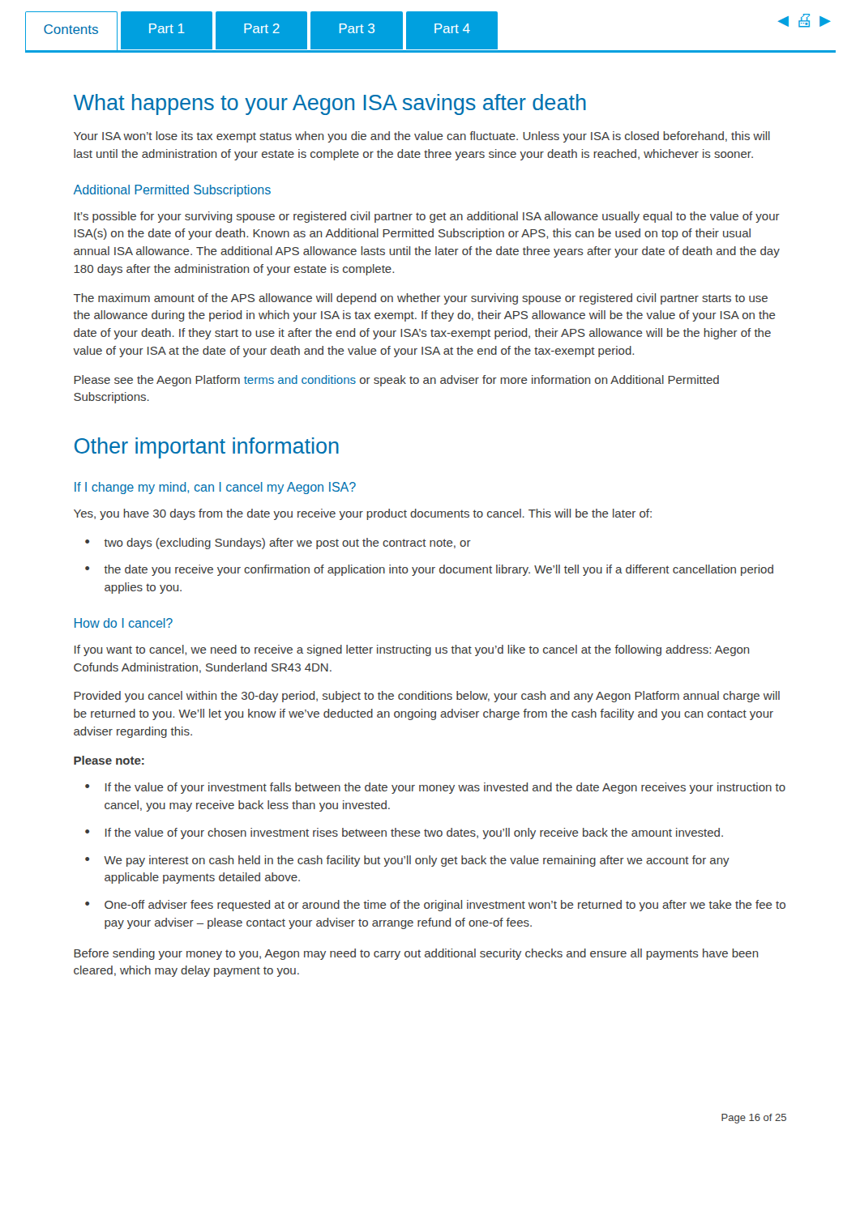Contents Part 1 Part 2 Part 3 Part 4
◀ 🖨 ▶
What happens to your Aegon ISA savings after death
Your ISA won’t lose its tax exempt status when you die and the value can fluctuate. Unless your ISA is closed beforehand, this will last until the administration of your estate is complete or the date three years since your death is reached, whichever is sooner.
Additional Permitted Subscriptions
It’s possible for your surviving spouse or registered civil partner to get an additional ISA allowance usually equal to the value of your ISA(s) on the date of your death. Known as an Additional Permitted Subscription or APS, this can be used on top of their usual annual ISA allowance. The additional APS allowance lasts until the later of the date three years after your date of death and the day 180 days after the administration of your estate is complete.
The maximum amount of the APS allowance will depend on whether your surviving spouse or registered civil partner starts to use the allowance during the period in which your ISA is tax exempt. If they do, their APS allowance will be the value of your ISA on the date of your death. If they start to use it after the end of your ISA’s tax-exempt period, their APS allowance will be the higher of the value of your ISA at the date of your death and the value of your ISA at the end of the tax-exempt period.
Please see the Aegon Platform terms and conditions or speak to an adviser for more information on Additional Permitted Subscriptions.
Other important information
If I change my mind, can I cancel my Aegon ISA?
Yes, you have 30 days from the date you receive your product documents to cancel. This will be the later of:
two days (excluding Sundays) after we post out the contract note, or
the date you receive your confirmation of application into your document library. We’ll tell you if a different cancellation period applies to you.
How do I cancel?
If you want to cancel, we need to receive a signed letter instructing us that you’d like to cancel at the following address: Aegon Cofunds Administration, Sunderland SR43 4DN.
Provided you cancel within the 30-day period, subject to the conditions below, your cash and any Aegon Platform annual charge will be returned to you. We’ll let you know if we’ve deducted an ongoing adviser charge from the cash facility and you can contact your adviser regarding this.
Please note:
If the value of your investment falls between the date your money was invested and the date Aegon receives your instruction to cancel, you may receive back less than you invested.
If the value of your chosen investment rises between these two dates, you’ll only receive back the amount invested.
We pay interest on cash held in the cash facility but you’ll only get back the value remaining after we account for any applicable payments detailed above.
One-off adviser fees requested at or around the time of the original investment won’t be returned to you after we take the fee to pay your adviser – please contact your adviser to arrange refund of one-of fees.
Before sending your money to you, Aegon may need to carry out additional security checks and ensure all payments have been cleared, which may delay payment to you.
Page 16 of 25